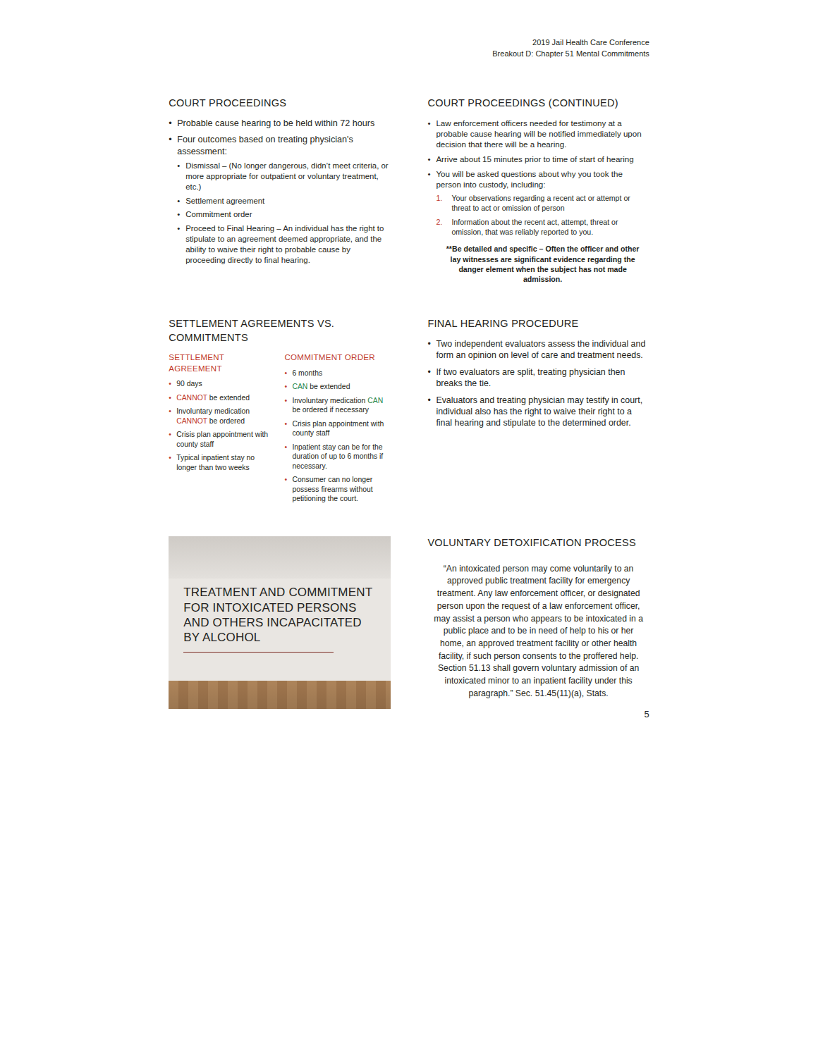2019 Jail Health Care Conference
Breakout D: Chapter 51 Mental Commitments
Court Proceedings
Probable cause hearing to be held within 72 hours
Four outcomes based on treating physician's assessment:
Dismissal – (No longer dangerous, didn’t meet criteria, or more appropriate for outpatient or voluntary treatment, etc.)
Settlement agreement
Commitment order
Proceed to Final Hearing – An individual has the right to stipulate to an agreement deemed appropriate, and the ability to waive their right to probable cause by proceeding directly to final hearing.
Court Proceedings (Continued)
Law enforcement officers needed for testimony at a probable cause hearing will be notified immediately upon decision that there will be a hearing.
Arrive about 15 minutes prior to time of start of hearing
You will be asked questions about why you took the person into custody, including:
Your observations regarding a recent act or attempt or threat to act or omission of person
Information about the recent act, attempt, threat or omission, that was reliably reported to you.
**Be detailed and specific – Often the officer and other lay witnesses are significant evidence regarding the danger element when the subject has not made admission.
Settlement Agreements vs. Commitments
Settlement Agreement
90 days
CANNOT be extended
Involuntary medication CANNOT be ordered
Crisis plan appointment with county staff
Typical inpatient stay no longer than two weeks
Commitment Order
6 months
CAN be extended
Involuntary medication CAN be ordered if necessary
Crisis plan appointment with county staff
Inpatient stay can be for the duration of up to 6 months if necessary.
Consumer can no longer possess firearms without petitioning the court.
Final Hearing Procedure
Two independent evaluators assess the individual and form an opinion on level of care and treatment needs.
If two evaluators are split, treating physician then breaks the tie.
Evaluators and treating physician may testify in court, individual also has the right to waive their right to a final hearing and stipulate to the determined order.
Treatment and Commitment
for Intoxicated Persons
and Others Incapacitated
by Alcohol
Voluntary Detoxification Process
“An intoxicated person may come voluntarily to an approved public treatment facility for emergency treatment. Any law enforcement officer, or designated person upon the request of a law enforcement officer, may assist a person who appears to be intoxicated in a public place and to be in need of help to his or her home, an approved treatment facility or other health facility, if such person consents to the proffered help. Section 51.13 shall govern voluntary admission of an intoxicated minor to an inpatient facility under this paragraph.” Sec. 51.45(11)(a), Stats.
5